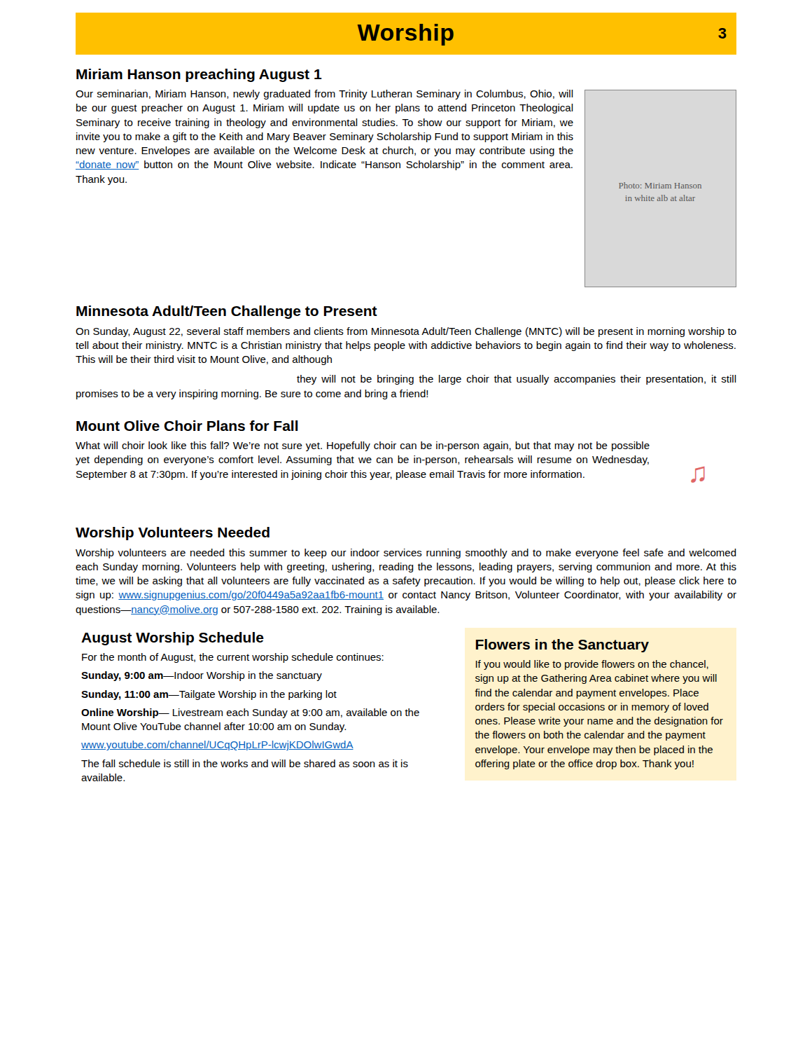Worship
3
Miriam Hanson preaching August 1
Our seminarian, Miriam Hanson, newly graduated from Trinity Lutheran Seminary in Columbus, Ohio, will be our guest preacher on August 1. Miriam will update us on her plans to attend Princeton Theological Seminary to receive training in theology and environmental studies. To show our support for Miriam, we invite you to make a gift to the Keith and Mary Beaver Seminary Scholarship Fund to support Miriam in this new venture. Envelopes are available on the Welcome Desk at church, or you may contribute using the “donate now” button on the Mount Olive website. Indicate “Hanson Scholarship” in the comment area. Thank you.
Minnesota Adult/Teen Challenge to Present
On Sunday, August 22, several staff members and clients from Minnesota Adult/Teen Challenge (MNTC) will be present in morning worship to tell about their ministry. MNTC is a Christian ministry that helps people with addictive behaviors to begin again to find their way to wholeness. This will be their third visit to Mount Olive, and although
they will not be bringing the large choir that usually accompanies their presentation, it still promises to be a very inspiring morning. Be sure to come and bring a friend!
Mount Olive Choir Plans for Fall
What will choir look like this fall? We’re not sure yet. Hopefully choir can be in-person again, but that may not be possible yet depending on everyone’s comfort level. Assuming that we can be in-person, rehearsals will resume on Wednesday, September 8 at 7:30pm. If you’re interested in joining choir this year, please email Travis for more information.
Worship Volunteers Needed
Worship volunteers are needed this summer to keep our indoor services running smoothly and to make everyone feel safe and welcomed each Sunday morning. Volunteers help with greeting, ushering, reading the lessons, leading prayers, serving communion and more. At this time, we will be asking that all volunteers are fully vaccinated as a safety precaution. If you would be willing to help out, please click here to sign up: www.signupgenius.com/go/20f0449a5a92aa1fb6-mount1 or contact Nancy Britson, Volunteer Coordinator, with your availability or questions—nancy@molive.org or 507-288-1580 ext. 202. Training is available.
August Worship Schedule
For the month of August, the current worship schedule continues:
Sunday, 9:00 am—Indoor Worship in the sanctuary
Sunday, 11:00 am—Tailgate Worship in the parking lot
Online Worship— Livestream each Sunday at 9:00 am, available on the Mount Olive YouTube channel after 10:00 am on Sunday.
www.youtube.com/channel/UCqQHpLrP-lcwjKDOlwIGwdA
The fall schedule is still in the works and will be shared as soon as it is available.
Flowers in the Sanctuary
If you would like to provide flowers on the chancel, sign up at the Gathering Area cabinet where you will find the calendar and payment envelopes. Place orders for special occasions or in memory of loved ones. Please write your name and the designation for the flowers on both the calendar and the payment envelope. Your envelope may then be placed in the offering plate or the office drop box. Thank you!